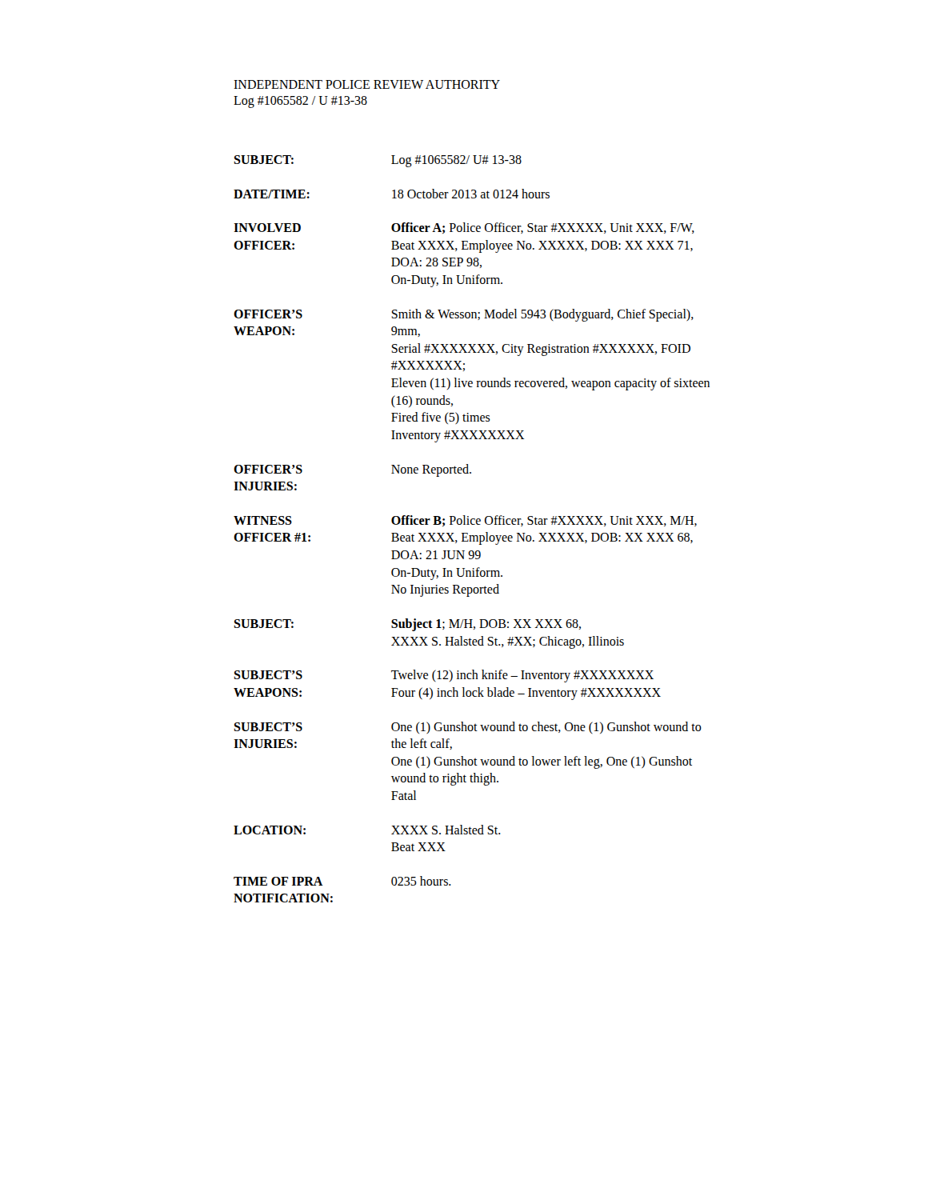INDEPENDENT POLICE REVIEW AUTHORITY
Log #1065582 / U #13-38
| SUBJECT: | Log #1065582/ U# 13-38 |
| DATE/TIME: | 18 October 2013 at 0124 hours |
| INVOLVED OFFICER: | Officer A; Police Officer, Star #XXXXX, Unit XXX, F/W, Beat XXXX, Employee No. XXXXX, DOB: XX XXX 71, DOA: 28 SEP 98, On-Duty, In Uniform. |
| OFFICER’S WEAPON: | Smith & Wesson; Model 5943 (Bodyguard, Chief Special), 9mm, Serial #XXXXXXX, City Registration #XXXXXX, FOID #XXXXXXX; Eleven (11) live rounds recovered, weapon capacity of sixteen (16) rounds, Fired five (5) times Inventory #XXXXXXXX |
| OFFICER’S INJURIES: | None Reported. |
| WITNESS OFFICER #1: | Officer B; Police Officer, Star #XXXXX, Unit XXX, M/H, Beat XXXX, Employee No. XXXXX, DOB: XX XXX 68, DOA: 21 JUN 99 On-Duty, In Uniform. No Injuries Reported |
| SUBJECT: | Subject 1 ; M/H, DOB: XX XXX 68, XXXX S. Halsted St., #XX; Chicago, Illinois |
| SUBJECT’S WEAPONS: | Twelve (12) inch knife – Inventory #XXXXXXXX Four (4) inch lock blade – Inventory #XXXXXXXX |
| SUBJECT’S INJURIES: | One (1) Gunshot wound to chest, One (1) Gunshot wound to the left calf, One (1) Gunshot wound to lower left leg, One (1) Gunshot wound to right thigh. Fatal |
| LOCATION: | XXXX S. Halsted St. Beat XXX |
| TIME OF IPRA NOTIFICATION: | 0235 hours. |